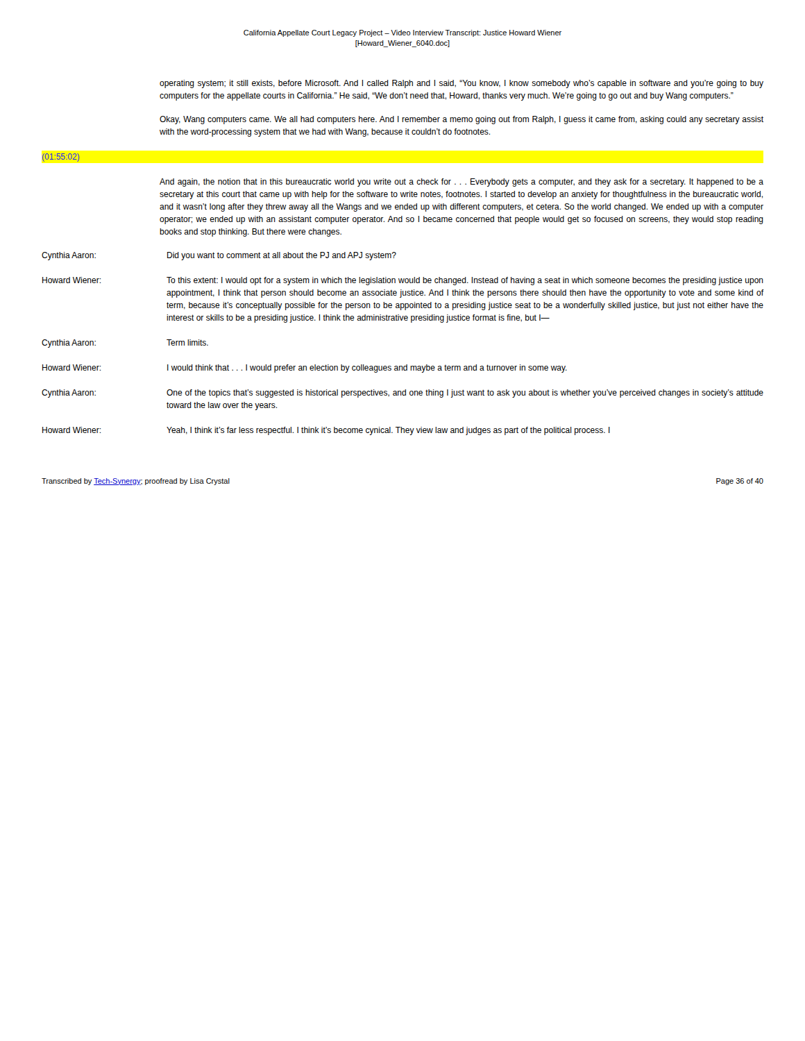California Appellate Court Legacy Project – Video Interview Transcript: Justice Howard Wiener
[Howard_Wiener_6040.doc]
operating system; it still exists, before Microsoft. And I called Ralph and I said, “You know, I know somebody who’s capable in software and you’re going to buy computers for the appellate courts in California.” He said, “We don’t need that, Howard, thanks very much. We’re going to go out and buy Wang computers.”
Okay, Wang computers came. We all had computers here. And I remember a memo going out from Ralph, I guess it came from, asking could any secretary assist with the word-processing system that we had with Wang, because it couldn’t do footnotes.
(01:55:02)
And again, the notion that in this bureaucratic world you write out a check for . . . Everybody gets a computer, and they ask for a secretary. It happened to be a secretary at this court that came up with help for the software to write notes, footnotes. I started to develop an anxiety for thoughtfulness in the bureaucratic world, and it wasn’t long after they threw away all the Wangs and we ended up with different computers, et cetera. So the world changed. We ended up with a computer operator; we ended up with an assistant computer operator. And so I became concerned that people would get so focused on screens, they would stop reading books and stop thinking. But there were changes.
Cynthia Aaron:
Did you want to comment at all about the PJ and APJ system?
Howard Wiener:
To this extent: I would opt for a system in which the legislation would be changed. Instead of having a seat in which someone becomes the presiding justice upon appointment, I think that person should become an associate justice. And I think the persons there should then have the opportunity to vote and some kind of term, because it’s conceptually possible for the person to be appointed to a presiding justice seat to be a wonderfully skilled justice, but just not either have the interest or skills to be a presiding justice. I think the administrative presiding justice format is fine, but I—
Cynthia Aaron:
Term limits.
Howard Wiener:
I would think that . . . I would prefer an election by colleagues and maybe a term and a turnover in some way.
Cynthia Aaron:
One of the topics that’s suggested is historical perspectives, and one thing I just want to ask you about is whether you’ve perceived changes in society’s attitude toward the law over the years.
Howard Wiener:
Yeah, I think it’s far less respectful. I think it’s become cynical. They view law and judges as part of the political process. I
Transcribed by Tech-Synergy; proofread by Lisa Crystal
Page 36 of 40